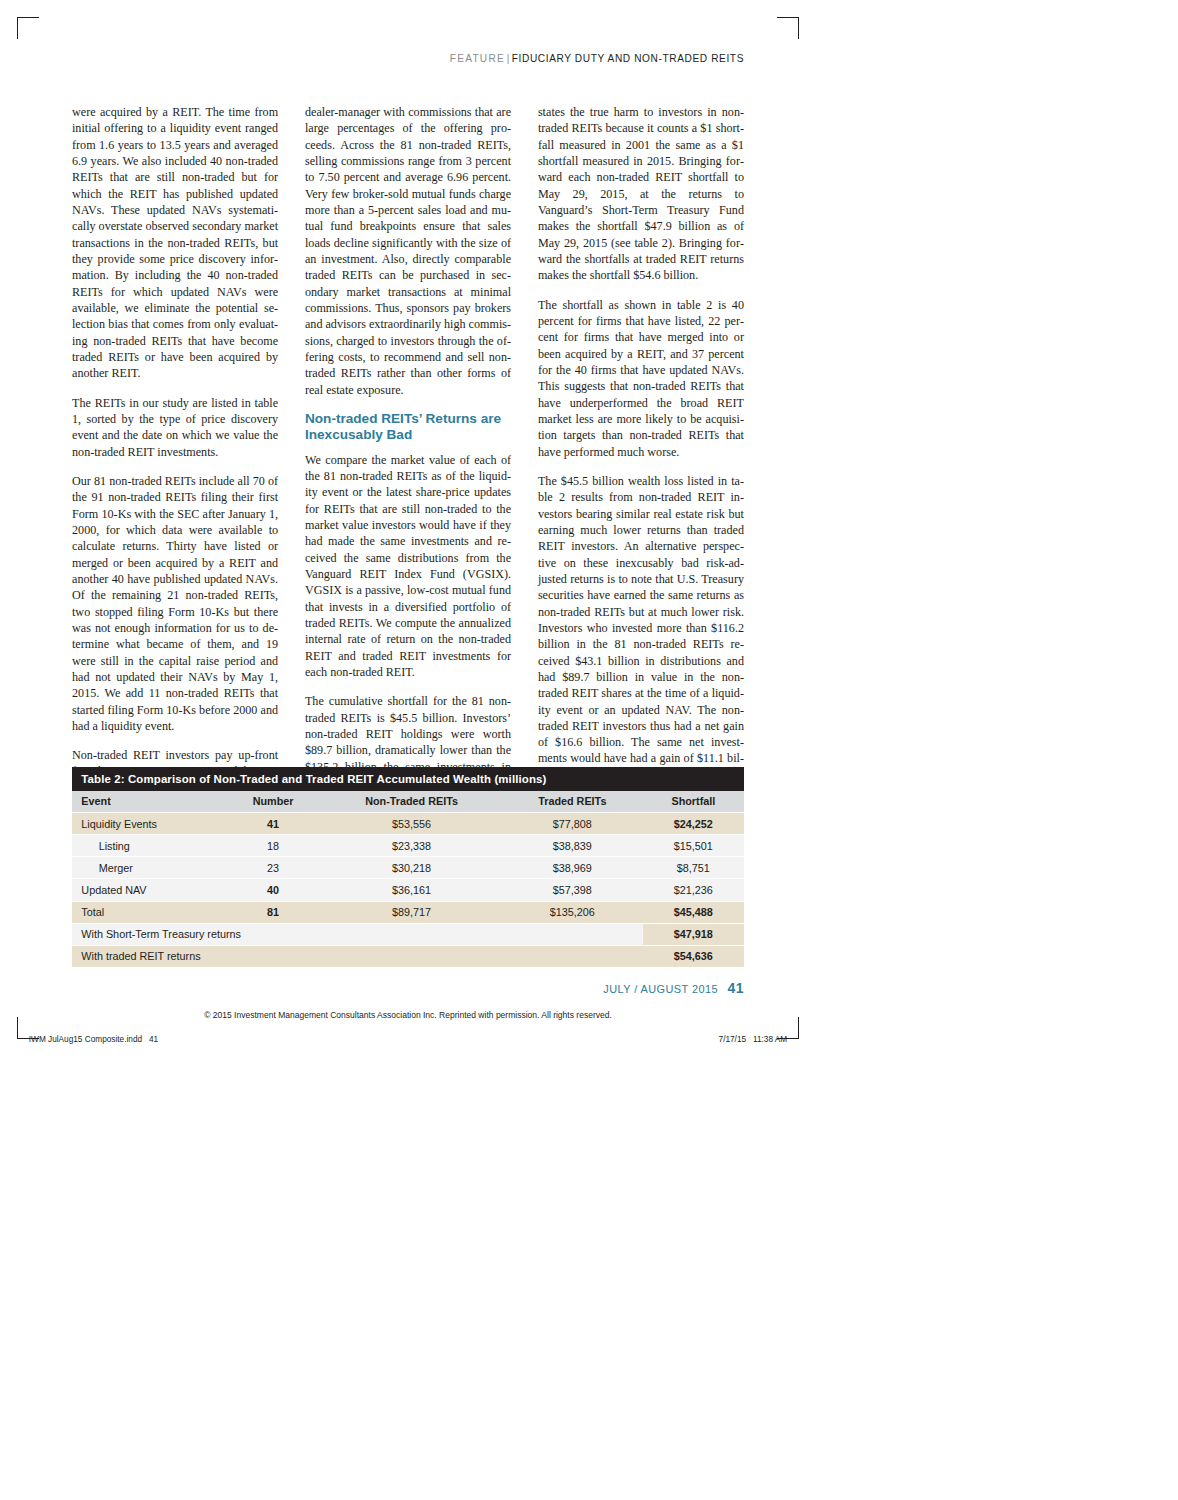FEATURE|FIDUCIARY DUTY AND NON-TRADED REITS
were acquired by a REIT. The time from initial offering to a liquidity event ranged from 1.6 years to 13.5 years and averaged 6.9 years. We also included 40 non-traded REITs that are still non-traded but for which the REIT has published updated NAVs. These updated NAVs systematically overstate observed secondary market transactions in the non-traded REITs, but they provide some price discovery information. By including the 40 non-traded REITs for which updated NAVs were available, we eliminate the potential selection bias that comes from only evaluating non-traded REITs that have become traded REITs or have been acquired by another REIT.
The REITs in our study are listed in table 1, sorted by the type of price discovery event and the date on which we value the non-traded REIT investments.
Our 81 non-traded REITs include all 70 of the 91 non-traded REITs filing their first Form 10-Ks with the SEC after January 1, 2000, for which data were available to calculate returns. Thirty have listed or merged or been acquired by a REIT and another 40 have published updated NAVs. Of the remaining 21 non-traded REITs, two stopped filing Form 10-Ks but there was not enough information for us to determine what became of them, and 19 were still in the capital raise period and had not updated their NAVs by May 1, 2015. We add 11 non-traded REITs that started filing Form 10-Ks before 2000 and had a liquidity event.
Non-traded REIT investors pay up-front fees that average 13.2 percent and dramatically reduce the capital available to purchase portfolio holdings. Non-traded REIT offerings are sold primarily to retail investors through an affiliated dealer-manager. The REIT compensates the dealer-manager with commissions that are large percentages of the offering proceeds. Across the 81 non-traded REITs, selling commissions range from 3 percent to 7.50 percent and average 6.96 percent. Very few broker-sold mutual funds charge more than a 5-percent sales load and mutual fund breakpoints ensure that sales loads decline significantly with the size of an investment. Also, directly comparable traded REITs can be purchased in secondary market transactions at minimal commissions. Thus, sponsors pay brokers and advisors extraordinarily high commissions, charged to investors through the offering costs, to recommend and sell non-traded REITs rather than other forms of real estate exposure.
Non-traded REITs’ Returns are Inexcusably Bad
We compare the market value of each of the 81 non-traded REITs as of the liquidity event or the latest share-price updates for REITs that are still non-traded to the market value investors would have if they had made the same investments and received the same distributions from the Vanguard REIT Index Fund (VGSIX). VGSIX is a passive, low-cost mutual fund that invests in a diversified portfolio of traded REITs. We compute the annualized internal rate of return on the non-traded REIT and traded REIT investments for each non-traded REIT.
The cumulative shortfall for the 81 non-traded REITs is $45.5 billion. Investors’ non-traded REIT holdings were worth $89.7 billion, dramatically lower than the $135.2 billion the same investments in traded REITs would have been worth. Non-traded REIT investors would have had more than 50 percent more wealth had they invested in a diversified portfolio of traded REITs instead of the 81 non-traded REITs. The $45.5 billion understates the true harm to investors in non-traded REITs because it counts a $1 shortfall measured in 2001 the same as a $1 shortfall measured in 2015. Bringing forward each non-traded REIT shortfall to May 29, 2015, at the returns to Vanguard’s Short-Term Treasury Fund makes the shortfall $47.9 billion as of May 29, 2015 (see table 2). Bringing forward the shortfalls at traded REIT returns makes the shortfall $54.6 billion.
The shortfall as shown in table 2 is 40 percent for firms that have listed, 22 percent for firms that have merged into or been acquired by a REIT, and 37 percent for the 40 firms that have updated NAVs. This suggests that non-traded REITs that have underperformed the broad REIT market less are more likely to be acquisition targets than non-traded REITs that have performed much worse.
The $45.5 billion wealth loss listed in table 2 results from non-traded REIT investors bearing similar real estate risk but earning much lower returns than traded REIT investors. An alternative perspective on these inexcusably bad risk-adjusted returns is to note that U.S. Treasury securities have earned the same returns as non-traded REITs but at much lower risk. Investors who invested more than $116.2 billion in the 81 non-traded REITs received $43.1 billion in distributions and had $89.7 billion in value in the non-traded REIT shares at the time of a liquidity event or an updated NAV. The non-traded REIT investors thus had a net gain of $16.6 billion. The same net investments would have had a gain of $11.1 billion in Vanguard’s Short-Term Treasury
Table 2: Comparison of Non-Traded and Traded REIT Accumulated Wealth (millions)
| Event | Number | Non-Traded REITs | Traded REITs | Shortfall |
| --- | --- | --- | --- | --- |
| Liquidity Events | 41 | $53,556 | $77,808 | $24,252 |
| Listing | 18 | $23,338 | $38,839 | $15,501 |
| Merger | 23 | $30,218 | $38,969 | $8,751 |
| Updated NAV | 40 | $36,161 | $57,398 | $21,236 |
| Total | 81 | $89,717 | $135,206 | $45,488 |
| With Short-Term Treasury returns | $47,918 |
| With traded REIT returns | $54,636 |
JULY / AUGUST 201541
© 2015 Investment Management Consultants Association Inc. Reprinted with permission. All rights reserved.
IWM JulAug15 Composite.indd 41 7/17/15 11:38 AM